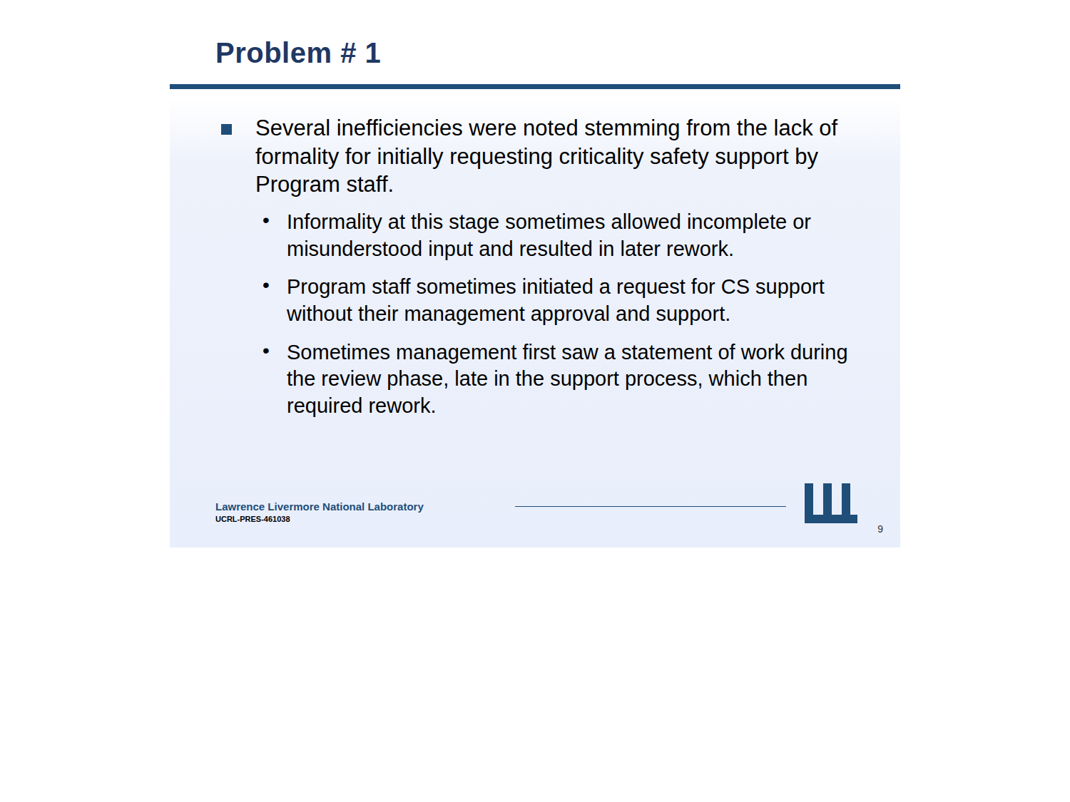Problem # 1
Several inefficiencies were noted stemming from the lack of formality for initially requesting criticality safety support by Program staff.
Informality at this stage sometimes allowed incomplete or misunderstood input and resulted in later rework.
Program staff sometimes initiated a request for CS support without their management approval and support.
Sometimes management first saw a statement of work during the review phase, late in the support process, which then required rework.
Lawrence Livermore National Laboratory
UCRL-PRES-461038
9